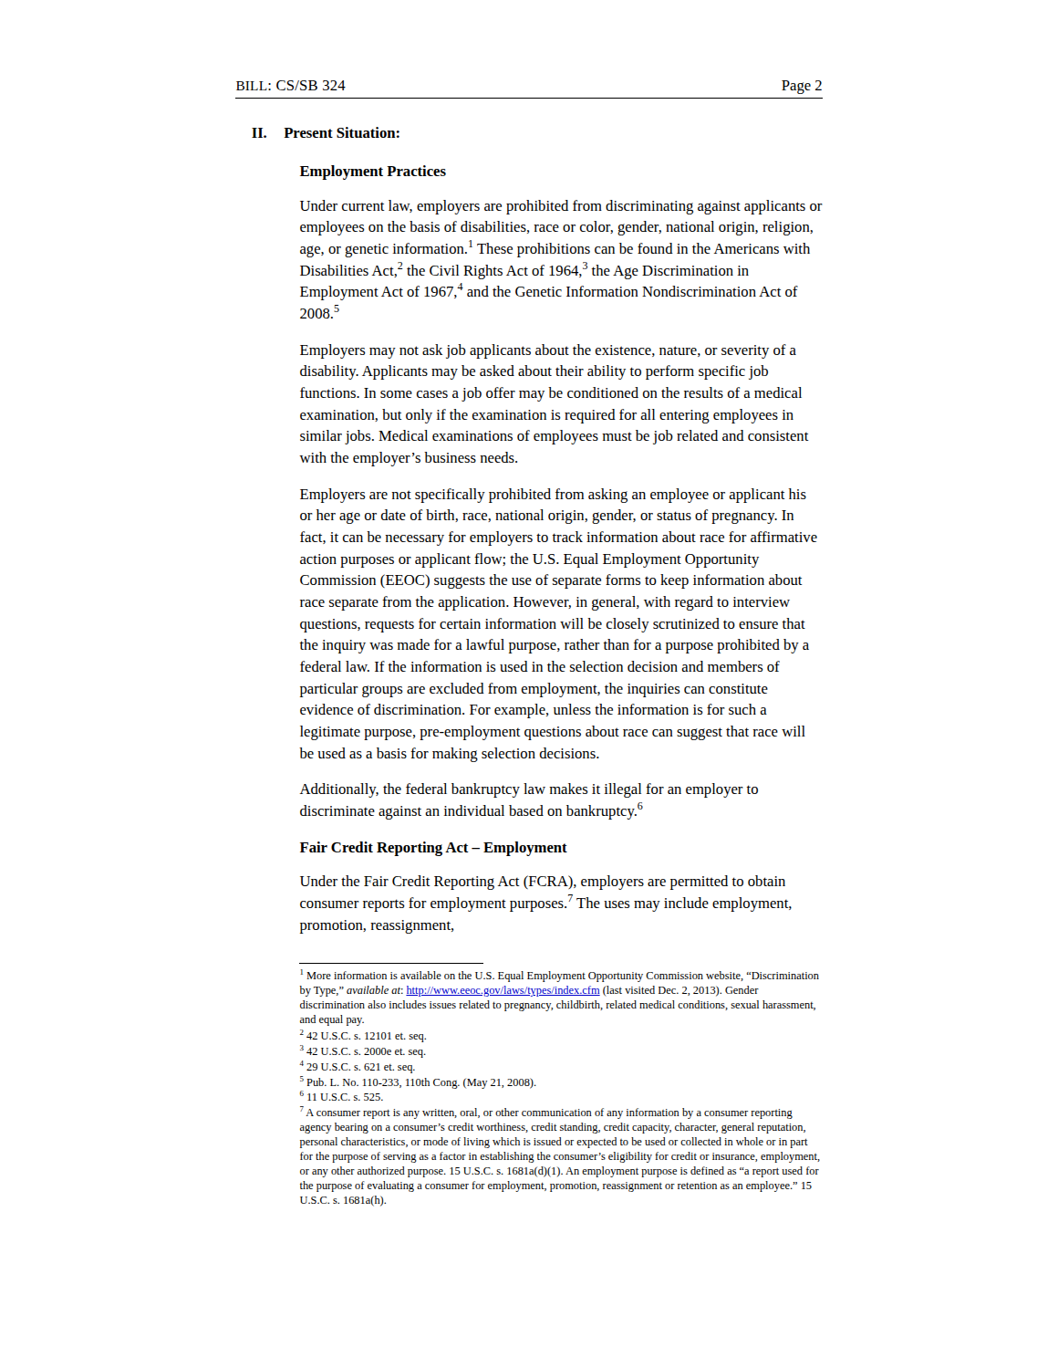BILL: CS/SB 324
Page 2
II.
Present Situation:
Employment Practices
Under current law, employers are prohibited from discriminating against applicants or employees on the basis of disabilities, race or color, gender, national origin, religion, age, or genetic information.1 These prohibitions can be found in the Americans with Disabilities Act,2 the Civil Rights Act of 1964,3 the Age Discrimination in Employment Act of 1967,4 and the Genetic Information Nondiscrimination Act of 2008.5
Employers may not ask job applicants about the existence, nature, or severity of a disability. Applicants may be asked about their ability to perform specific job functions. In some cases a job offer may be conditioned on the results of a medical examination, but only if the examination is required for all entering employees in similar jobs. Medical examinations of employees must be job related and consistent with the employer’s business needs.
Employers are not specifically prohibited from asking an employee or applicant his or her age or date of birth, race, national origin, gender, or status of pregnancy. In fact, it can be necessary for employers to track information about race for affirmative action purposes or applicant flow; the U.S. Equal Employment Opportunity Commission (EEOC) suggests the use of separate forms to keep information about race separate from the application. However, in general, with regard to interview questions, requests for certain information will be closely scrutinized to ensure that the inquiry was made for a lawful purpose, rather than for a purpose prohibited by a federal law. If the information is used in the selection decision and members of particular groups are excluded from employment, the inquiries can constitute evidence of discrimination. For example, unless the information is for such a legitimate purpose, pre-employment questions about race can suggest that race will be used as a basis for making selection decisions.
Additionally, the federal bankruptcy law makes it illegal for an employer to discriminate against an individual based on bankruptcy.6
Fair Credit Reporting Act – Employment
Under the Fair Credit Reporting Act (FCRA), employers are permitted to obtain consumer reports for employment purposes.7 The uses may include employment, promotion, reassignment,
1 More information is available on the U.S. Equal Employment Opportunity Commission website, “Discrimination by Type,” available at: http://www.eeoc.gov/laws/types/index.cfm (last visited Dec. 2, 2013). Gender discrimination also includes issues related to pregnancy, childbirth, related medical conditions, sexual harassment, and equal pay.
2 42 U.S.C. s. 12101 et. seq.
3 42 U.S.C. s. 2000e et. seq.
4 29 U.S.C. s. 621 et. seq.
5 Pub. L. No. 110-233, 110th Cong. (May 21, 2008).
6 11 U.S.C. s. 525.
7 A consumer report is any written, oral, or other communication of any information by a consumer reporting agency bearing on a consumer’s credit worthiness, credit standing, credit capacity, character, general reputation, personal characteristics, or mode of living which is issued or expected to be used or collected in whole or in part for the purpose of serving as a factor in establishing the consumer’s eligibility for credit or insurance, employment, or any other authorized purpose. 15 U.S.C. s. 1681a(d)(1). An employment purpose is defined as “a report used for the purpose of evaluating a consumer for employment, promotion, reassignment or retention as an employee.” 15 U.S.C. s. 1681a(h).